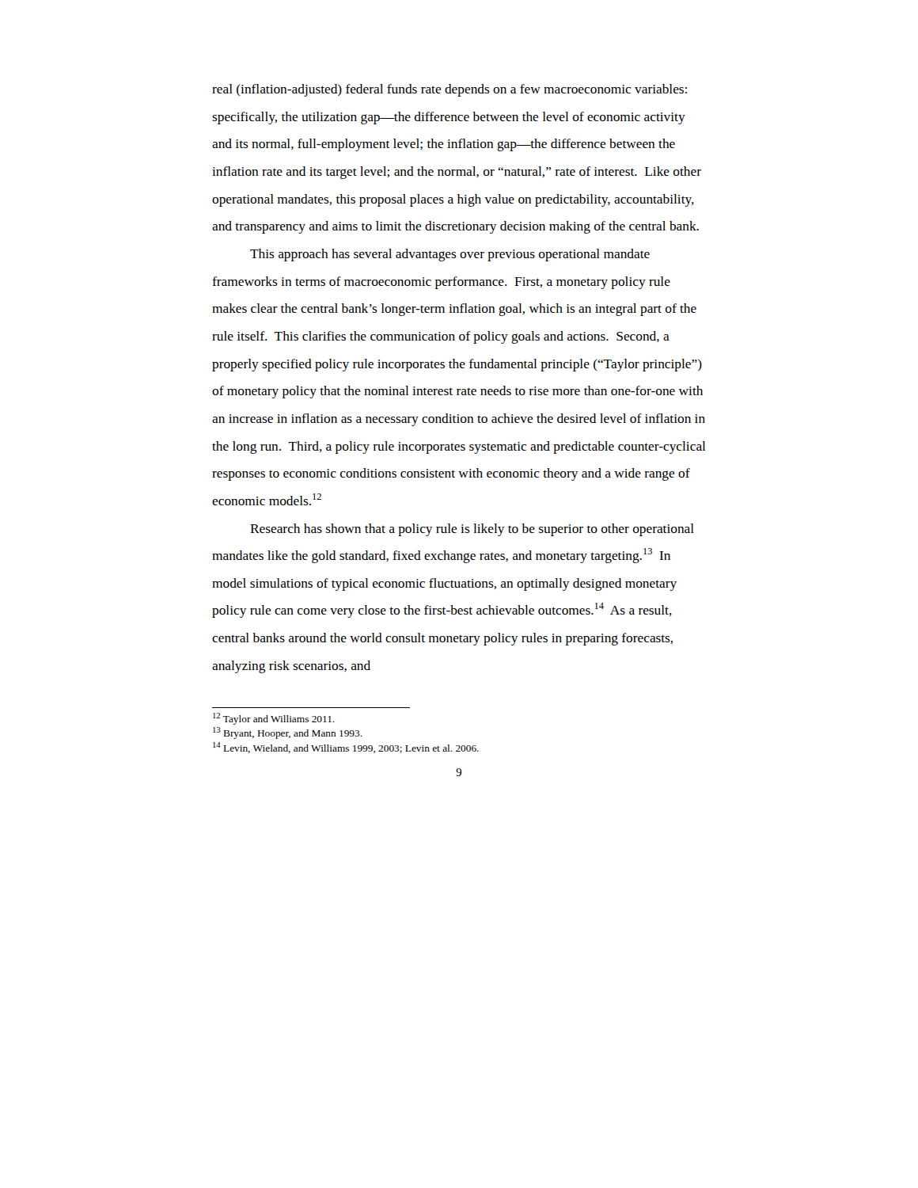real (inflation-adjusted) federal funds rate depends on a few macroeconomic variables: specifically, the utilization gap—the difference between the level of economic activity and its normal, full-employment level; the inflation gap—the difference between the inflation rate and its target level; and the normal, or “natural,” rate of interest. Like other operational mandates, this proposal places a high value on predictability, accountability, and transparency and aims to limit the discretionary decision making of the central bank.
This approach has several advantages over previous operational mandate frameworks in terms of macroeconomic performance. First, a monetary policy rule makes clear the central bank’s longer-term inflation goal, which is an integral part of the rule itself. This clarifies the communication of policy goals and actions. Second, a properly specified policy rule incorporates the fundamental principle (“Taylor principle”) of monetary policy that the nominal interest rate needs to rise more than one-for-one with an increase in inflation as a necessary condition to achieve the desired level of inflation in the long run. Third, a policy rule incorporates systematic and predictable counter-cyclical responses to economic conditions consistent with economic theory and a wide range of economic models.12
Research has shown that a policy rule is likely to be superior to other operational mandates like the gold standard, fixed exchange rates, and monetary targeting.13 In model simulations of typical economic fluctuations, an optimally designed monetary policy rule can come very close to the first-best achievable outcomes.14 As a result, central banks around the world consult monetary policy rules in preparing forecasts, analyzing risk scenarios, and
12 Taylor and Williams 2011.
13 Bryant, Hooper, and Mann 1993.
14 Levin, Wieland, and Williams 1999, 2003; Levin et al. 2006.
9